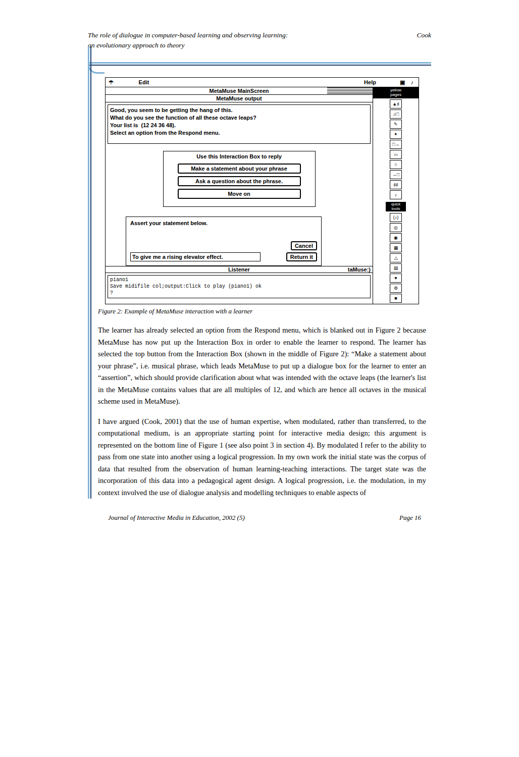The role of dialogue in computer-based learning and observing learning:Cook
an evolutionary approach to theory
☂
Edit
Help
▣ ♪
MetaMuse MainScreen
MetaMuse output
Good, you seem to be getting the hang of this.
What do you see the function of all these octave leaps?
Your list is (12 24 36 48).
Select an option from the Respond menu.
Use this Interaction Box to reply
Make a statement about your phrase
Ask a question about the phrase.
Move on
Assert your statement below.
Cancel
To give me a rising elevator effect.
Return it
Listener taMuse:)
piano1
Save midifile col;output:Click to play (piano1) ok
?
yellow
pages
▲♯
♫□
✎
✦
□→
♭♭
○
→□
♯♯
♪
quick
tools
(♪)
◎
◉
▦
△
▤
♥
⚙
■
Figure 2: Example of MetaMuse interaction with a learner
The learner has already selected an option from the Respond menu, which is blanked out in Figure 2 because MetaMuse has now put up the Interaction Box in order to enable the learner to respond. The learner has selected the top button from the Interaction Box (shown in the middle of Figure 2): “Make a statement about your phrase”, i.e. musical phrase, which leads MetaMuse to put up a dialogue box for the learner to enter an “assertion”, which should provide clarification about what was intended with the octave leaps (the learner's list in the MetaMuse contains values that are all multiples of 12, and which are hence all octaves in the musical scheme used in MetaMuse).
I have argued (Cook, 2001) that the use of human expertise, when modulated, rather than transferred, to the computational medium, is an appropriate starting point for interactive media design; this argument is represented on the bottom line of Figure 1 (see also point 3 in section 4). By modulated I refer to the ability to pass from one state into another using a logical progression. In my own work the initial state was the corpus of data that resulted from the observation of human learning-teaching interactions. The target state was the incorporation of this data into a pedagogical agent design. A logical progression, i.e. the modulation, in my context involved the use of dialogue analysis and modelling techniques to enable aspects of
Journal of Interactive Media in Education, 2002 (5) Page 16